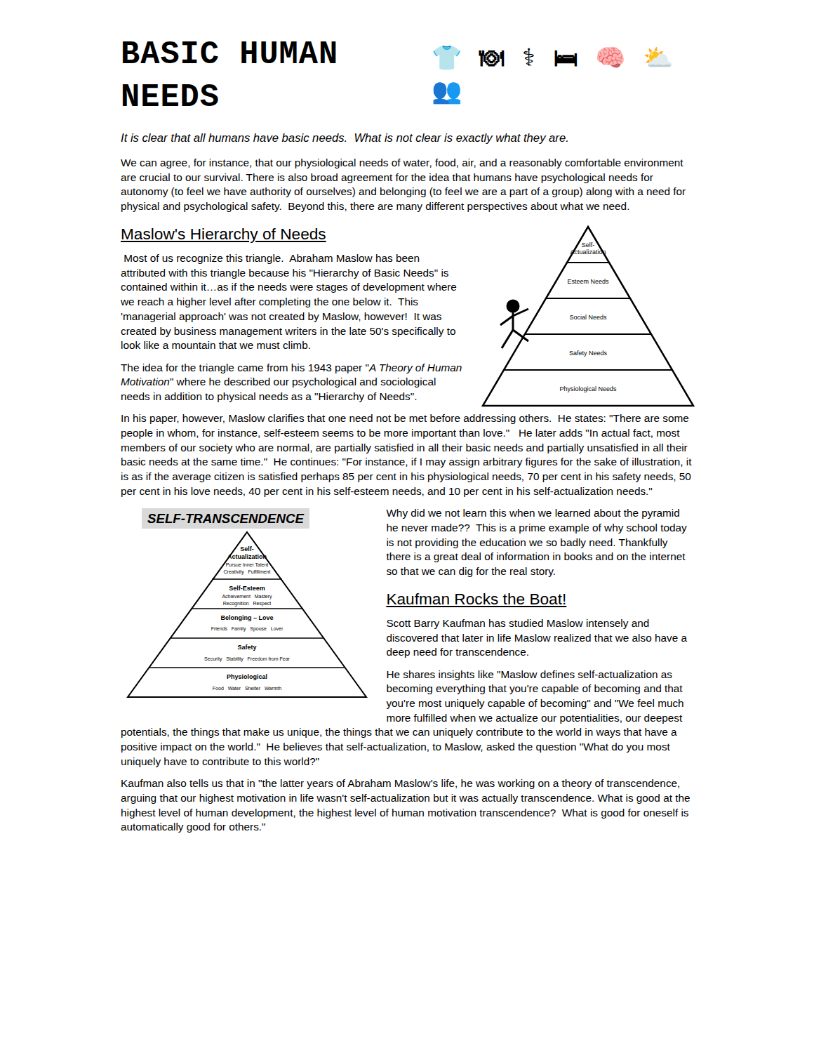BASIC HUMAN NEEDS 👕 🍽 ⚕ 🛏 🧠 ⛅ 👥
It is clear that all humans have basic needs. What is not clear is exactly what they are.
We can agree, for instance, that our physiological needs of water, food, air, and a reasonably comfortable environment are crucial to our survival. There is also broad agreement for the idea that humans have psychological needs for autonomy (to feel we have authority of ourselves) and belonging (to feel we are a part of a group) along with a need for physical and psychological safety. Beyond this, there are many different perspectives about what we need.
Self- Actualization Esteem Needs Social Needs Safety Needs Physiological Needs
Maslow's Hierarchy of Needs
Most of us recognize this triangle. Abraham Maslow has been attributed with this triangle because his "Hierarchy of Basic Needs" is contained within it…as if the needs were stages of development where we reach a higher level after completing the one below it. This 'managerial approach' was not created by Maslow, however! It was created by business management writers in the late 50's specifically to look like a mountain that we must climb.
The idea for the triangle came from his 1943 paper "A Theory of Human Motivation" where he described our psychological and sociological needs in addition to physical needs as a "Hierarchy of Needs".
In his paper, however, Maslow clarifies that one need not be met before addressing others. He states: "There are some people in whom, for instance, self-esteem seems to be more important than love." He later adds "In actual fact, most members of our society who are normal, are partially satisfied in all their basic needs and partially unsatisfied in all their basic needs at the same time." He continues: "For instance, if I may assign arbitrary figures for the sake of illustration, it is as if the average citizen is satisfied perhaps 85 per cent in his physiological needs, 70 per cent in his safety needs, 50 per cent in his love needs, 40 per cent in his self-esteem needs, and 10 per cent in his self-actualization needs."
SELF-TRANSCENDENCE
Self- Actualization Pursue Inner Talent Creativity Fulfillment Self-Esteem Achievement Mastery Recognition Respect Belonging – Love Friends Family Spouse Lover Safety Security Stability Freedom from Fear Physiological Food Water Shelter Warmth
Why did we not learn this when we learned about the pyramid he never made?? This is a prime example of why school today is not providing the education we so badly need. Thankfully there is a great deal of information in books and on the internet so that we can dig for the real story.
Kaufman Rocks the Boat!
Scott Barry Kaufman has studied Maslow intensely and discovered that later in life Maslow realized that we also have a deep need for transcendence.
He shares insights like "Maslow defines self-actualization as becoming everything that you're capable of becoming and that you're most uniquely capable of becoming" and "We feel much more fulfilled when we actualize our potentialities, our deepest potentials, the things that make us unique, the things that we can uniquely contribute to the world in ways that have a positive impact on the world." He believes that self-actualization, to Maslow, asked the question "What do you most uniquely have to contribute to this world?"
Kaufman also tells us that in "the latter years of Abraham Maslow's life, he was working on a theory of transcendence, arguing that our highest motivation in life wasn't self-actualization but it was actually transcendence. What is good at the highest level of human development, the highest level of human motivation transcendence? What is good for oneself is automatically good for others."